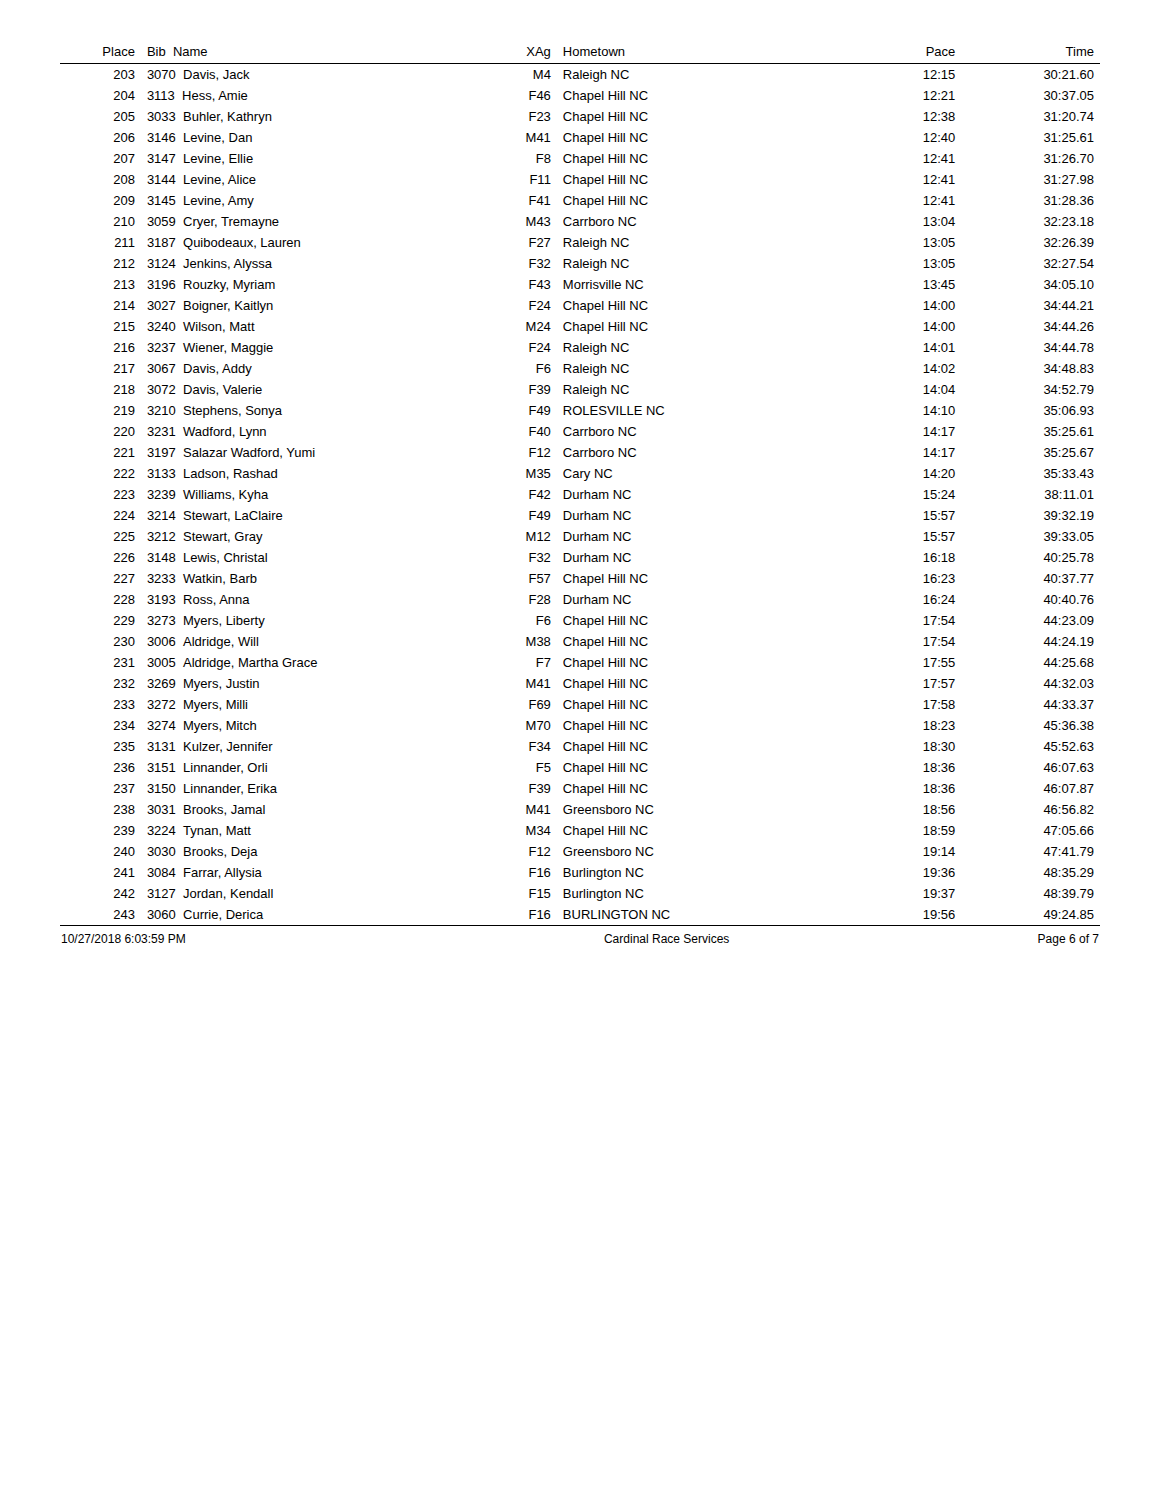| Place | Bib Name | XAg | Hometown | Pace | Time |
| --- | --- | --- | --- | --- | --- |
| 203 | 3070 Davis, Jack | M4 | Raleigh NC | 12:15 | 30:21.60 |
| 204 | 3113 Hess, Amie | F46 | Chapel Hill NC | 12:21 | 30:37.05 |
| 205 | 3033 Buhler, Kathryn | F23 | Chapel Hill NC | 12:38 | 31:20.74 |
| 206 | 3146 Levine, Dan | M41 | Chapel Hill NC | 12:40 | 31:25.61 |
| 207 | 3147 Levine, Ellie | F8 | Chapel Hill NC | 12:41 | 31:26.70 |
| 208 | 3144 Levine, Alice | F11 | Chapel Hill NC | 12:41 | 31:27.98 |
| 209 | 3145 Levine, Amy | F41 | Chapel Hill NC | 12:41 | 31:28.36 |
| 210 | 3059 Cryer, Tremayne | M43 | Carrboro NC | 13:04 | 32:23.18 |
| 211 | 3187 Quibodeaux, Lauren | F27 | Raleigh NC | 13:05 | 32:26.39 |
| 212 | 3124 Jenkins, Alyssa | F32 | Raleigh NC | 13:05 | 32:27.54 |
| 213 | 3196 Rouzky, Myriam | F43 | Morrisville NC | 13:45 | 34:05.10 |
| 214 | 3027 Boigner, Kaitlyn | F24 | Chapel Hill NC | 14:00 | 34:44.21 |
| 215 | 3240 Wilson, Matt | M24 | Chapel Hill NC | 14:00 | 34:44.26 |
| 216 | 3237 Wiener, Maggie | F24 | Raleigh NC | 14:01 | 34:44.78 |
| 217 | 3067 Davis, Addy | F6 | Raleigh NC | 14:02 | 34:48.83 |
| 218 | 3072 Davis, Valerie | F39 | Raleigh NC | 14:04 | 34:52.79 |
| 219 | 3210 Stephens, Sonya | F49 | ROLESVILLE NC | 14:10 | 35:06.93 |
| 220 | 3231 Wadford, Lynn | F40 | Carrboro NC | 14:17 | 35:25.61 |
| 221 | 3197 Salazar Wadford, Yumi | F12 | Carrboro NC | 14:17 | 35:25.67 |
| 222 | 3133 Ladson, Rashad | M35 | Cary NC | 14:20 | 35:33.43 |
| 223 | 3239 Williams, Kyha | F42 | Durham NC | 15:24 | 38:11.01 |
| 224 | 3214 Stewart, LaClaire | F49 | Durham NC | 15:57 | 39:32.19 |
| 225 | 3212 Stewart, Gray | M12 | Durham NC | 15:57 | 39:33.05 |
| 226 | 3148 Lewis, Christal | F32 | Durham NC | 16:18 | 40:25.78 |
| 227 | 3233 Watkin, Barb | F57 | Chapel Hill NC | 16:23 | 40:37.77 |
| 228 | 3193 Ross, Anna | F28 | Durham NC | 16:24 | 40:40.76 |
| 229 | 3273 Myers, Liberty | F6 | Chapel Hill NC | 17:54 | 44:23.09 |
| 230 | 3006 Aldridge, Will | M38 | Chapel Hill NC | 17:54 | 44:24.19 |
| 231 | 3005 Aldridge, Martha Grace | F7 | Chapel Hill NC | 17:55 | 44:25.68 |
| 232 | 3269 Myers, Justin | M41 | Chapel Hill NC | 17:57 | 44:32.03 |
| 233 | 3272 Myers, Milli | F69 | Chapel Hill NC | 17:58 | 44:33.37 |
| 234 | 3274 Myers, Mitch | M70 | Chapel Hill NC | 18:23 | 45:36.38 |
| 235 | 3131 Kulzer, Jennifer | F34 | Chapel Hill NC | 18:30 | 45:52.63 |
| 236 | 3151 Linnander, Orli | F5 | Chapel Hill NC | 18:36 | 46:07.63 |
| 237 | 3150 Linnander, Erika | F39 | Chapel Hill NC | 18:36 | 46:07.87 |
| 238 | 3031 Brooks, Jamal | M41 | Greensboro NC | 18:56 | 46:56.82 |
| 239 | 3224 Tynan, Matt | M34 | Chapel Hill NC | 18:59 | 47:05.66 |
| 240 | 3030 Brooks, Deja | F12 | Greensboro NC | 19:14 | 47:41.79 |
| 241 | 3084 Farrar, Allysia | F16 | Burlington NC | 19:36 | 48:35.29 |
| 242 | 3127 Jordan, Kendall | F15 | Burlington NC | 19:37 | 48:39.79 |
| 243 | 3060 Currie, Derica | F16 | BURLINGTON NC | 19:56 | 49:24.85 |
| 10/27/2018 6:03:59 PM | Cardinal Race Services | Page 6 of 7 |